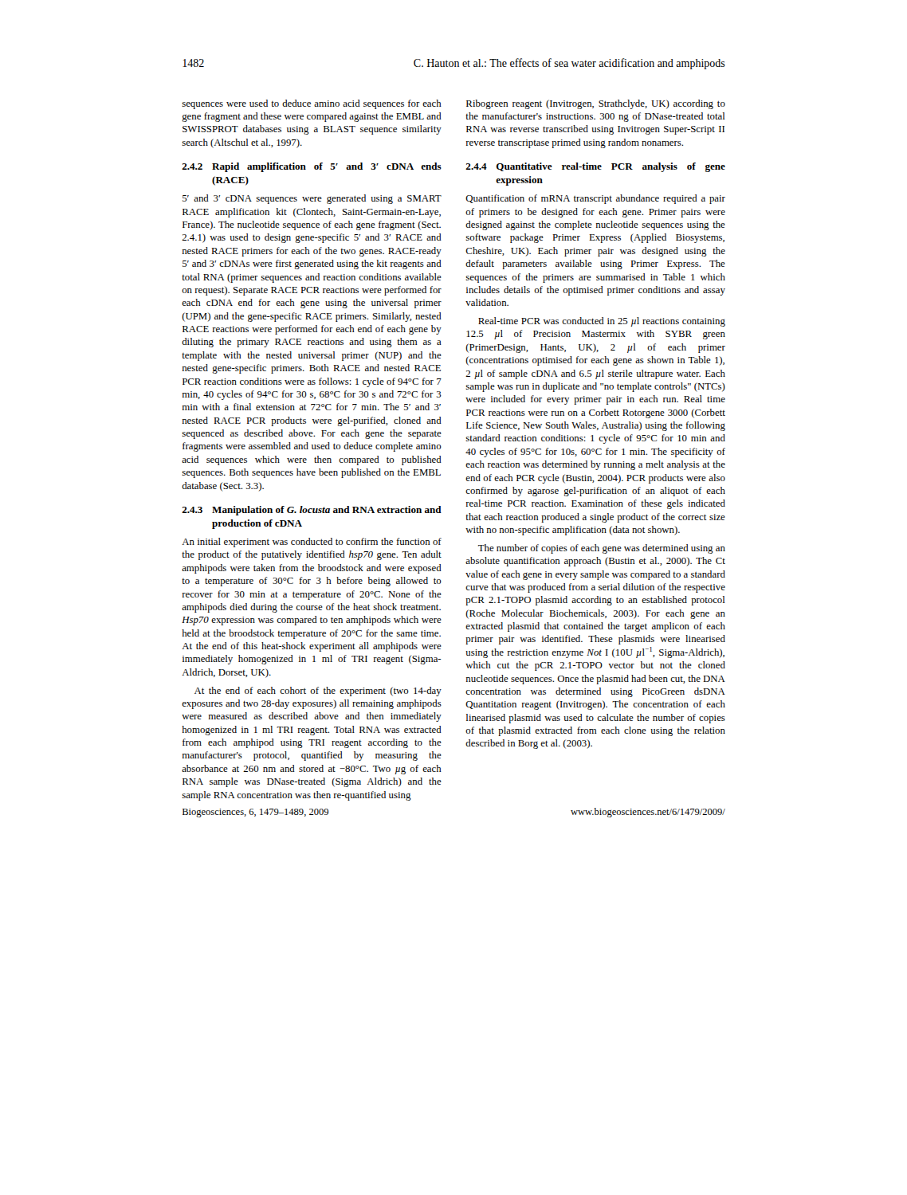1482
C. Hauton et al.: The effects of sea water acidification and amphipods
sequences were used to deduce amino acid sequences for each gene fragment and these were compared against the EMBL and SWISSPROT databases using a BLAST sequence similarity search (Altschul et al., 1997).
2.4.2 Rapid amplification of 5′ and 3′ cDNA ends (RACE)
5′ and 3′ cDNA sequences were generated using a SMART RACE amplification kit (Clontech, Saint-Germain-en-Laye, France). The nucleotide sequence of each gene fragment (Sect. 2.4.1) was used to design gene-specific 5′ and 3′ RACE and nested RACE primers for each of the two genes. RACE-ready 5′ and 3′ cDNAs were first generated using the kit reagents and total RNA (primer sequences and reaction conditions available on request). Separate RACE PCR reactions were performed for each cDNA end for each gene using the universal primer (UPM) and the gene-specific RACE primers. Similarly, nested RACE reactions were performed for each end of each gene by diluting the primary RACE reactions and using them as a template with the nested universal primer (NUP) and the nested gene-specific primers. Both RACE and nested RACE PCR reaction conditions were as follows: 1 cycle of 94°C for 7 min, 40 cycles of 94°C for 30 s, 68°C for 30 s and 72°C for 3 min with a final extension at 72°C for 7 min. The 5′ and 3′ nested RACE PCR products were gel-purified, cloned and sequenced as described above. For each gene the separate fragments were assembled and used to deduce complete amino acid sequences which were then compared to published sequences. Both sequences have been published on the EMBL database (Sect. 3.3).
2.4.3 Manipulation of G. locusta and RNA extraction and production of cDNA
An initial experiment was conducted to confirm the function of the product of the putatively identified hsp70 gene. Ten adult amphipods were taken from the broodstock and were exposed to a temperature of 30°C for 3 h before being allowed to recover for 30 min at a temperature of 20°C. None of the amphipods died during the course of the heat shock treatment. Hsp70 expression was compared to ten amphipods which were held at the broodstock temperature of 20°C for the same time. At the end of this heat-shock experiment all amphipods were immediately homogenized in 1 ml of TRI reagent (Sigma-Aldrich, Dorset, UK).
At the end of each cohort of the experiment (two 14-day exposures and two 28-day exposures) all remaining amphipods were measured as described above and then immediately homogenized in 1 ml TRI reagent. Total RNA was extracted from each amphipod using TRI reagent according to the manufacturer's protocol, quantified by measuring the absorbance at 260 nm and stored at −80°C. Two µg of each RNA sample was DNase-treated (Sigma Aldrich) and the sample RNA concentration was then re-quantified using
Ribogreen reagent (Invitrogen, Strathclyde, UK) according to the manufacturer's instructions. 300 ng of DNase-treated total RNA was reverse transcribed using Invitrogen Super-Script II reverse transcriptase primed using random nonamers.
2.4.4 Quantitative real-time PCR analysis of gene expression
Quantification of mRNA transcript abundance required a pair of primers to be designed for each gene. Primer pairs were designed against the complete nucleotide sequences using the software package Primer Express (Applied Biosystems, Cheshire, UK). Each primer pair was designed using the default parameters available using Primer Express. The sequences of the primers are summarised in Table 1 which includes details of the optimised primer conditions and assay validation.
Real-time PCR was conducted in 25 µl reactions containing 12.5 µl of Precision Mastermix with SYBR green (PrimerDesign, Hants, UK), 2 µl of each primer (concentrations optimised for each gene as shown in Table 1), 2 µl of sample cDNA and 6.5 µl sterile ultrapure water. Each sample was run in duplicate and "no template controls" (NTCs) were included for every primer pair in each run. Real time PCR reactions were run on a Corbett Rotorgene 3000 (Corbett Life Science, New South Wales, Australia) using the following standard reaction conditions: 1 cycle of 95°C for 10 min and 40 cycles of 95°C for 10s, 60°C for 1 min. The specificity of each reaction was determined by running a melt analysis at the end of each PCR cycle (Bustin, 2004). PCR products were also confirmed by agarose gel-purification of an aliquot of each real-time PCR reaction. Examination of these gels indicated that each reaction produced a single product of the correct size with no non-specific amplification (data not shown).
The number of copies of each gene was determined using an absolute quantification approach (Bustin et al., 2000). The Ct value of each gene in every sample was compared to a standard curve that was produced from a serial dilution of the respective pCR 2.1-TOPO plasmid according to an established protocol (Roche Molecular Biochemicals, 2003). For each gene an extracted plasmid that contained the target amplicon of each primer pair was identified. These plasmids were linearised using the restriction enzyme Not I (10U µl−1, Sigma-Aldrich), which cut the pCR 2.1-TOPO vector but not the cloned nucleotide sequences. Once the plasmid had been cut, the DNA concentration was determined using PicoGreen dsDNA Quantitation reagent (Invitrogen). The concentration of each linearised plasmid was used to calculate the number of copies of that plasmid extracted from each clone using the relation described in Borg et al. (2003).
Biogeosciences, 6, 1479–1489, 2009
www.biogeosciences.net/6/1479/2009/